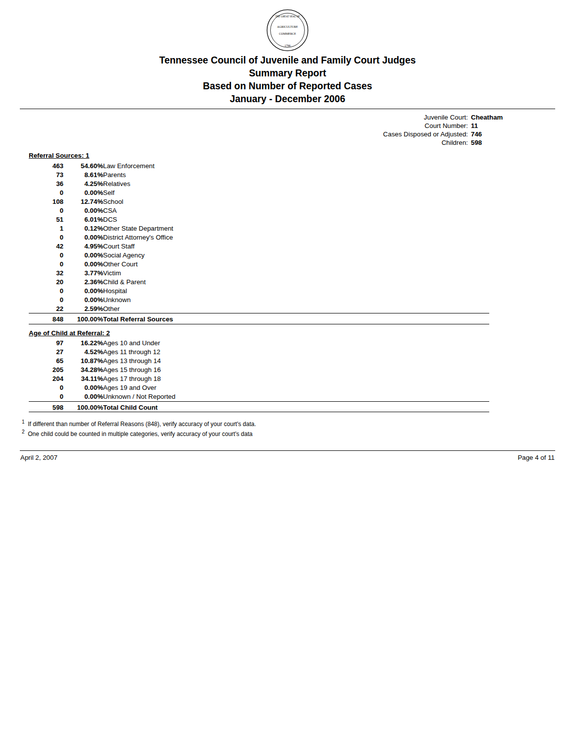Tennessee Council of Juvenile and Family Court Judges
Summary Report
Based on Number of Reported Cases
January - December 2006
| Juvenile Court: | Cheatham |
| Court Number: | 11 |
| Cases Disposed or Adjusted: | 746 |
| Children: | 598 |
Referral Sources: 1
| 463 | 54.60% | Law Enforcement |
| 73 | 8.61% | Parents |
| 36 | 4.25% | Relatives |
| 0 | 0.00% | Self |
| 108 | 12.74% | School |
| 0 | 0.00% | CSA |
| 51 | 6.01% | DCS |
| 1 | 0.12% | Other State Department |
| 0 | 0.00% | District Attorney's Office |
| 42 | 4.95% | Court Staff |
| 0 | 0.00% | Social Agency |
| 0 | 0.00% | Other Court |
| 32 | 3.77% | Victim |
| 20 | 2.36% | Child & Parent |
| 0 | 0.00% | Hospital |
| 0 | 0.00% | Unknown |
| 22 | 2.59% | Other |
| 848 | 100.00% | Total Referral Sources |
Age of Child at Referral: 2
| 97 | 16.22% | Ages 10 and Under |
| 27 | 4.52% | Ages 11 through 12 |
| 65 | 10.87% | Ages 13 through 14 |
| 205 | 34.28% | Ages 15 through 16 |
| 204 | 34.11% | Ages 17 through 18 |
| 0 | 0.00% | Ages 19 and Over |
| 0 | 0.00% | Unknown / Not Reported |
| 598 | 100.00% | Total Child Count |
1 If different than number of Referral Reasons (848), verify accuracy of your court's data.
2 One child could be counted in multiple categories, verify accuracy of your court's data
| April 2, 2007 | Page 4 of 11 |